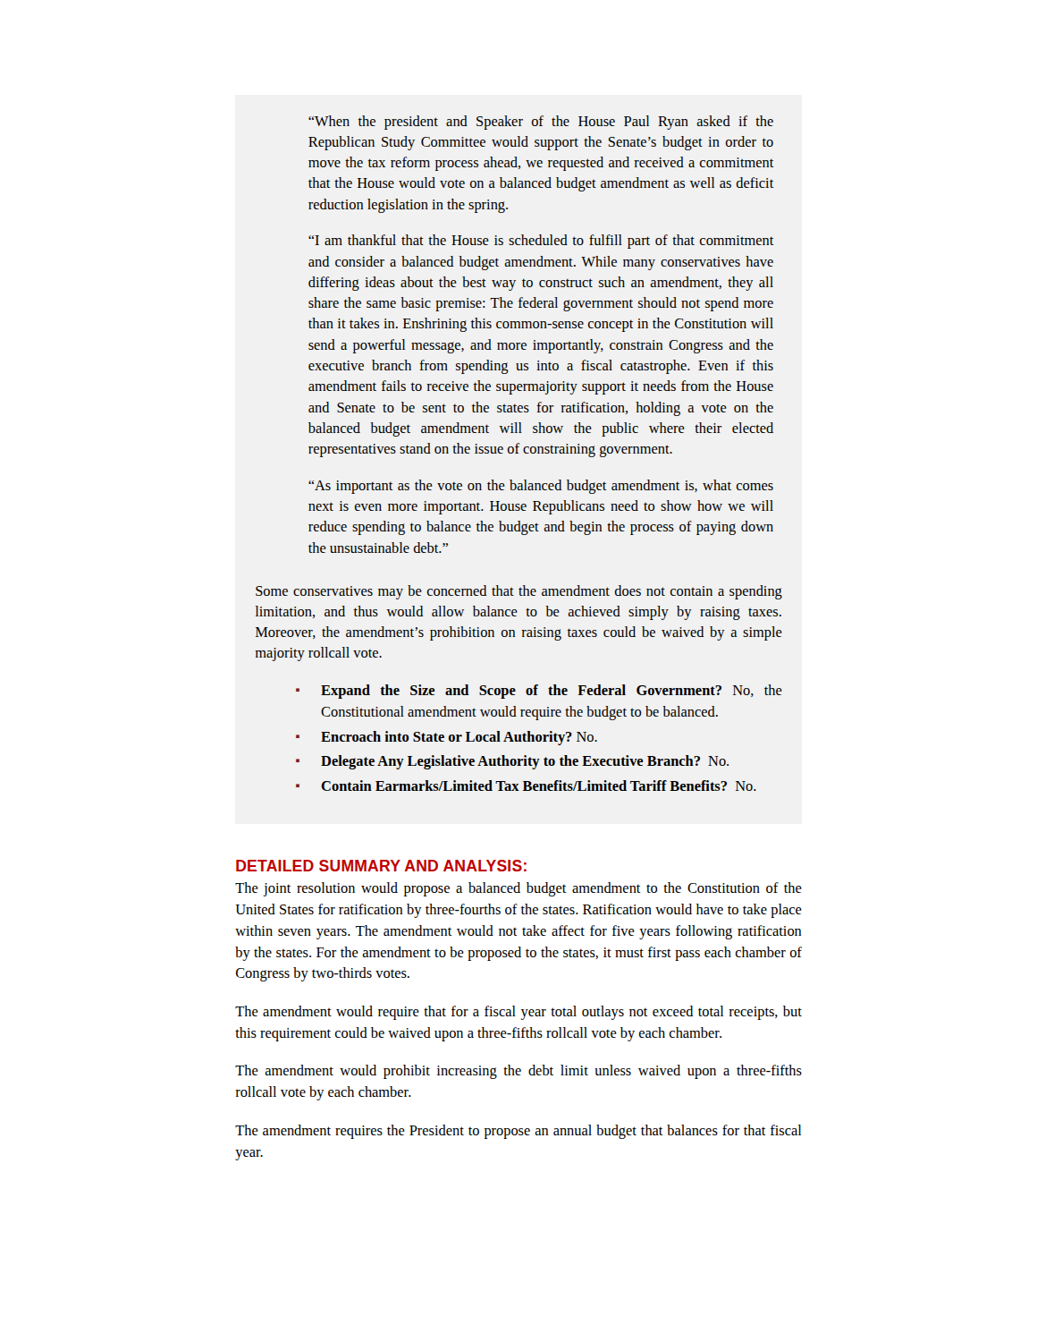“When the president and Speaker of the House Paul Ryan asked if the Republican Study Committee would support the Senate’s budget in order to move the tax reform process ahead, we requested and received a commitment that the House would vote on a balanced budget amendment as well as deficit reduction legislation in the spring.
“I am thankful that the House is scheduled to fulfill part of that commitment and consider a balanced budget amendment. While many conservatives have differing ideas about the best way to construct such an amendment, they all share the same basic premise: The federal government should not spend more than it takes in. Enshrining this common-sense concept in the Constitution will send a powerful message, and more importantly, constrain Congress and the executive branch from spending us into a fiscal catastrophe. Even if this amendment fails to receive the supermajority support it needs from the House and Senate to be sent to the states for ratification, holding a vote on the balanced budget amendment will show the public where their elected representatives stand on the issue of constraining government.
“As important as the vote on the balanced budget amendment is, what comes next is even more important. House Republicans need to show how we will reduce spending to balance the budget and begin the process of paying down the unsustainable debt.”
Some conservatives may be concerned that the amendment does not contain a spending limitation, and thus would allow balance to be achieved simply by raising taxes. Moreover, the amendment’s prohibition on raising taxes could be waived by a simple majority rollcall vote.
Expand the Size and Scope of the Federal Government? No, the Constitutional amendment would require the budget to be balanced.
Encroach into State or Local Authority? No.
Delegate Any Legislative Authority to the Executive Branch? No.
Contain Earmarks/Limited Tax Benefits/Limited Tariff Benefits? No.
DETAILED SUMMARY AND ANALYSIS:
The joint resolution would propose a balanced budget amendment to the Constitution of the United States for ratification by three-fourths of the states. Ratification would have to take place within seven years. The amendment would not take affect for five years following ratification by the states. For the amendment to be proposed to the states, it must first pass each chamber of Congress by two-thirds votes.
The amendment would require that for a fiscal year total outlays not exceed total receipts, but this requirement could be waived upon a three-fifths rollcall vote by each chamber.
The amendment would prohibit increasing the debt limit unless waived upon a three-fifths rollcall vote by each chamber.
The amendment requires the President to propose an annual budget that balances for that fiscal year.